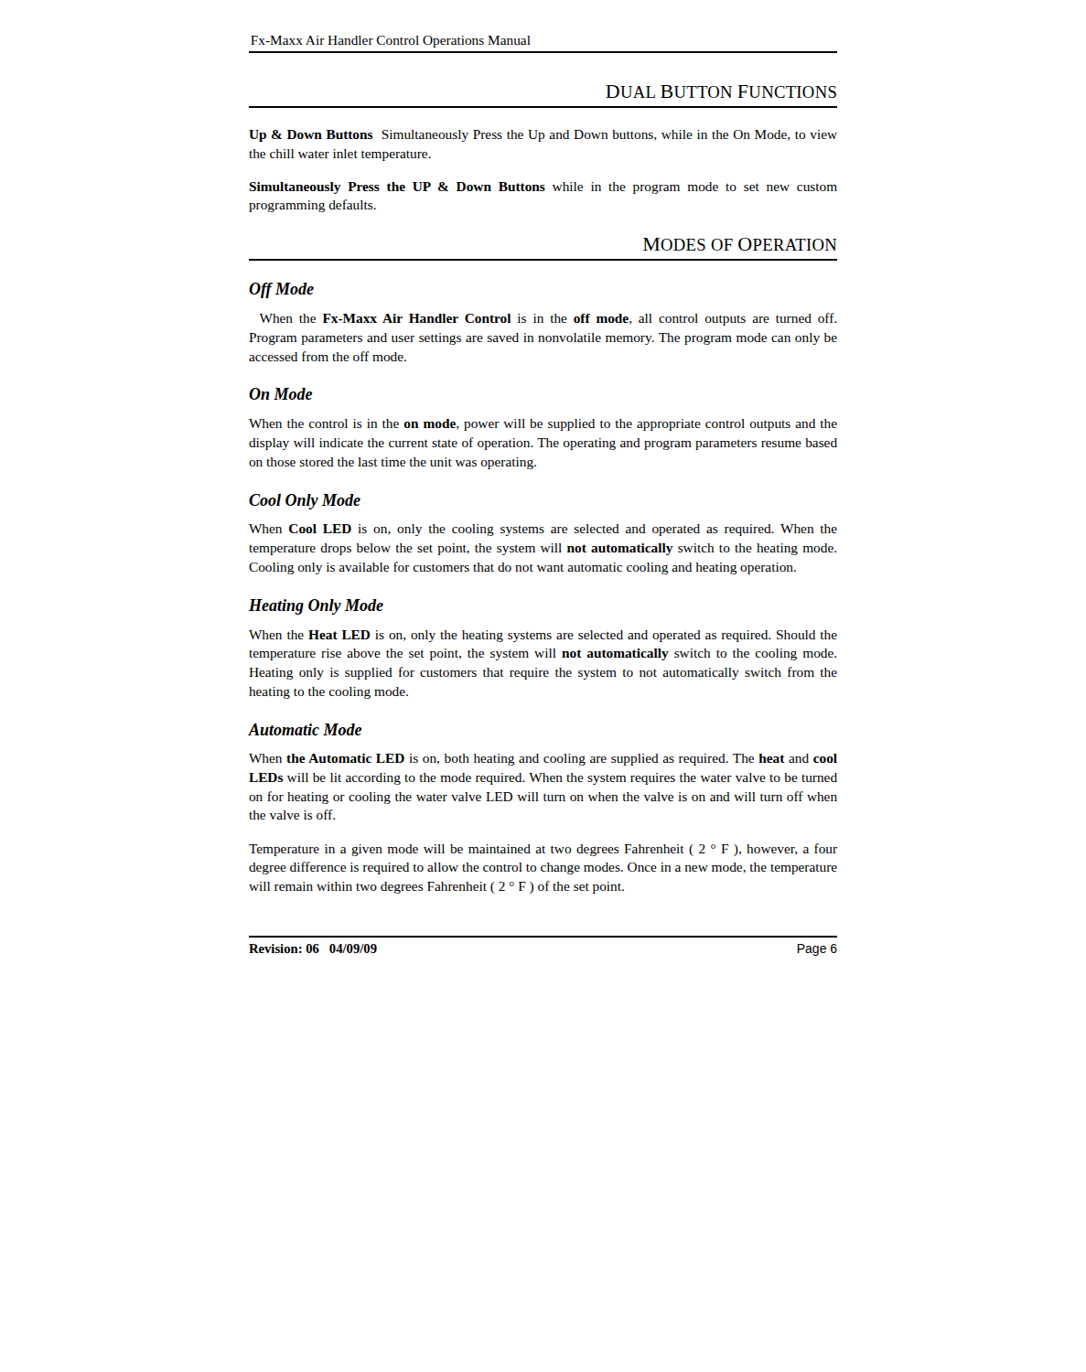Fx-Maxx Air Handler Control Operations Manual
DUAL BUTTON FUNCTIONS
Up & Down Buttons Simultaneously Press the Up and Down buttons, while in the On Mode, to view the chill water inlet temperature.
Simultaneously Press the UP & Down Buttons while in the program mode to set new custom programming defaults.
MODES OF OPERATION
Off Mode
When the Fx-Maxx Air Handler Control is in the off mode, all control outputs are turned off. Program parameters and user settings are saved in nonvolatile memory. The program mode can only be accessed from the off mode.
On Mode
When the control is in the on mode, power will be supplied to the appropriate control outputs and the display will indicate the current state of operation. The operating and program parameters resume based on those stored the last time the unit was operating.
Cool Only Mode
When Cool LED is on, only the cooling systems are selected and operated as required. When the temperature drops below the set point, the system will not automatically switch to the heating mode. Cooling only is available for customers that do not want automatic cooling and heating operation.
Heating Only Mode
When the Heat LED is on, only the heating systems are selected and operated as required. Should the temperature rise above the set point, the system will not automatically switch to the cooling mode. Heating only is supplied for customers that require the system to not automatically switch from the heating to the cooling mode.
Automatic Mode
When the Automatic LED is on, both heating and cooling are supplied as required. The heat and cool LEDs will be lit according to the mode required. When the system requires the water valve to be turned on for heating or cooling the water valve LED will turn on when the valve is on and will turn off when the valve is off.
Temperature in a given mode will be maintained at two degrees Fahrenheit ( 2 ° F ), however, a four degree difference is required to allow the control to change modes. Once in a new mode, the temperature will remain within two degrees Fahrenheit ( 2 ° F ) of the set point.
Revision: 06 04/09/09 Page 6